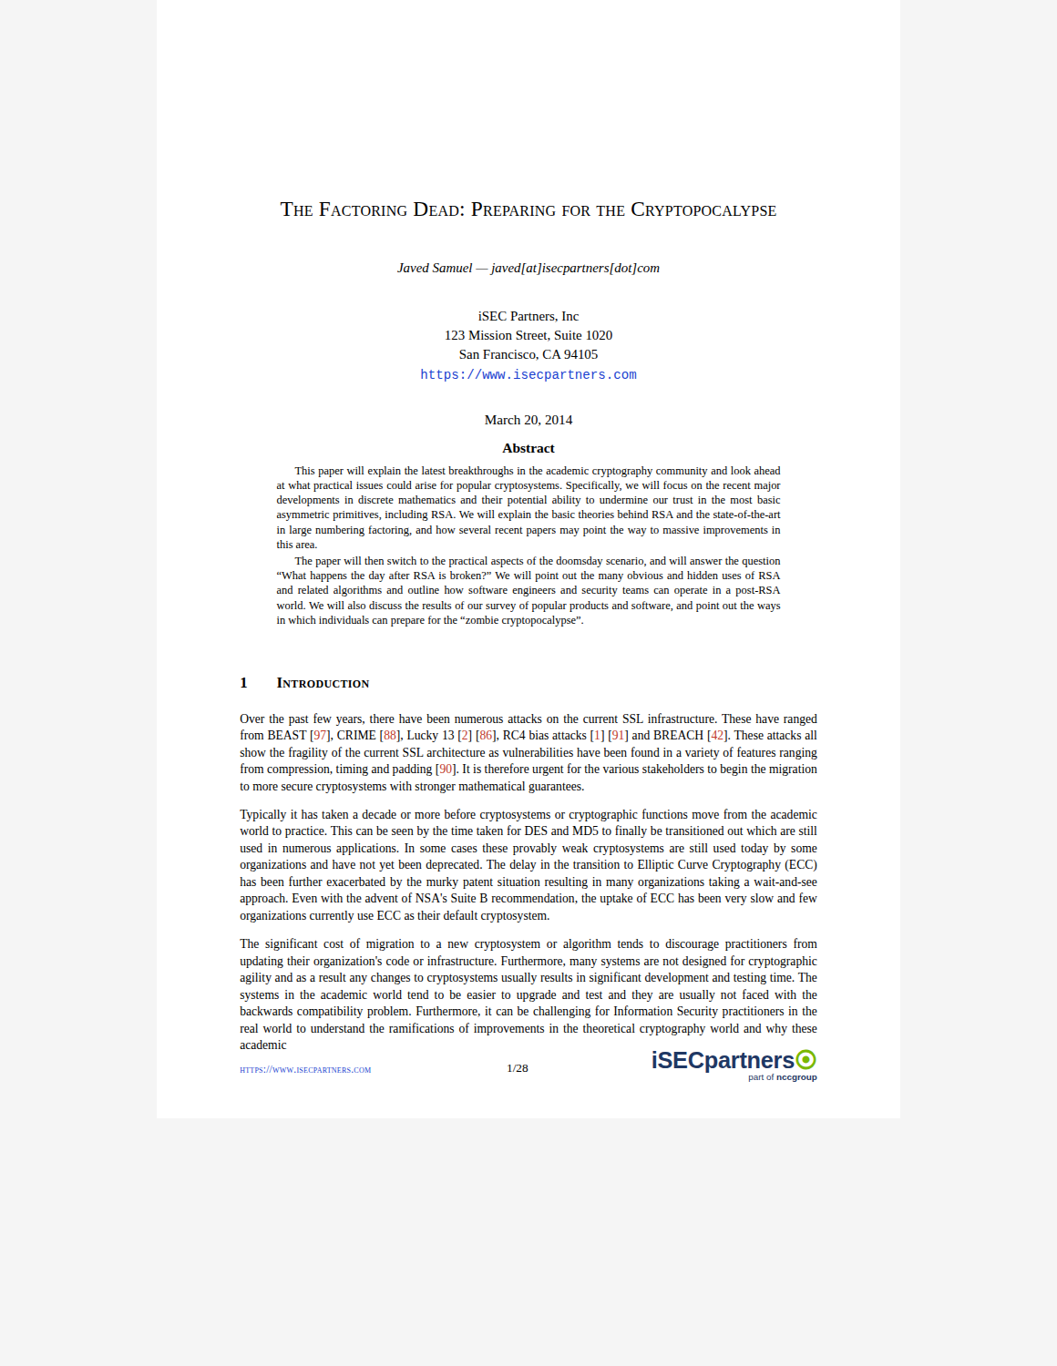The Factoring Dead: Preparing for the Cryptopocalypse
Javed Samuel — javed[at]isecpartners[dot]com
iSEC Partners, Inc
123 Mission Street, Suite 1020
San Francisco, CA 94105
https://www.isecpartners.com
March 20, 2014
Abstract
This paper will explain the latest breakthroughs in the academic cryptography community and look ahead at what practical issues could arise for popular cryptosystems. Specifically, we will focus on the recent major developments in discrete mathematics and their potential ability to undermine our trust in the most basic asymmetric primitives, including RSA. We will explain the basic theories behind RSA and the state-of-the-art in large numbering factoring, and how several recent papers may point the way to massive improvements in this area.
The paper will then switch to the practical aspects of the doomsday scenario, and will answer the question “What happens the day after RSA is broken?” We will point out the many obvious and hidden uses of RSA and related algorithms and outline how software engineers and security teams can operate in a post-RSA world. We will also discuss the results of our survey of popular products and software, and point out the ways in which individuals can prepare for the “zombie cryptopocalypse”.
1 Introduction
Over the past few years, there have been numerous attacks on the current SSL infrastructure. These have ranged from BEAST [97], CRIME [88], Lucky 13 [2] [86], RC4 bias attacks [1] [91] and BREACH [42]. These attacks all show the fragility of the current SSL architecture as vulnerabilities have been found in a variety of features ranging from compression, timing and padding [90]. It is therefore urgent for the various stakeholders to begin the migration to more secure cryptosystems with stronger mathematical guarantees.
Typically it has taken a decade or more before cryptosystems or cryptographic functions move from the academic world to practice. This can be seen by the time taken for DES and MD5 to finally be transitioned out which are still used in numerous applications. In some cases these provably weak cryptosystems are still used today by some organizations and have not yet been deprecated. The delay in the transition to Elliptic Curve Cryptography (ECC) has been further exacerbated by the murky patent situation resulting in many organizations taking a wait-and-see approach. Even with the advent of NSA's Suite B recommendation, the uptake of ECC has been very slow and few organizations currently use ECC as their default cryptosystem.
The significant cost of migration to a new cryptosystem or algorithm tends to discourage practitioners from updating their organization's code or infrastructure. Furthermore, many systems are not designed for cryptographic agility and as a result any changes to cryptosystems usually results in significant development and testing time. The systems in the academic world tend to be easier to upgrade and test and they are usually not faced with the backwards compatibility problem. Furthermore, it can be challenging for Information Security practitioners in the real world to understand the ramifications of improvements in the theoretical cryptography world and why these academic
https://www.isecpartners.com 1/28
iSECpartners⦿
part of nccgroup